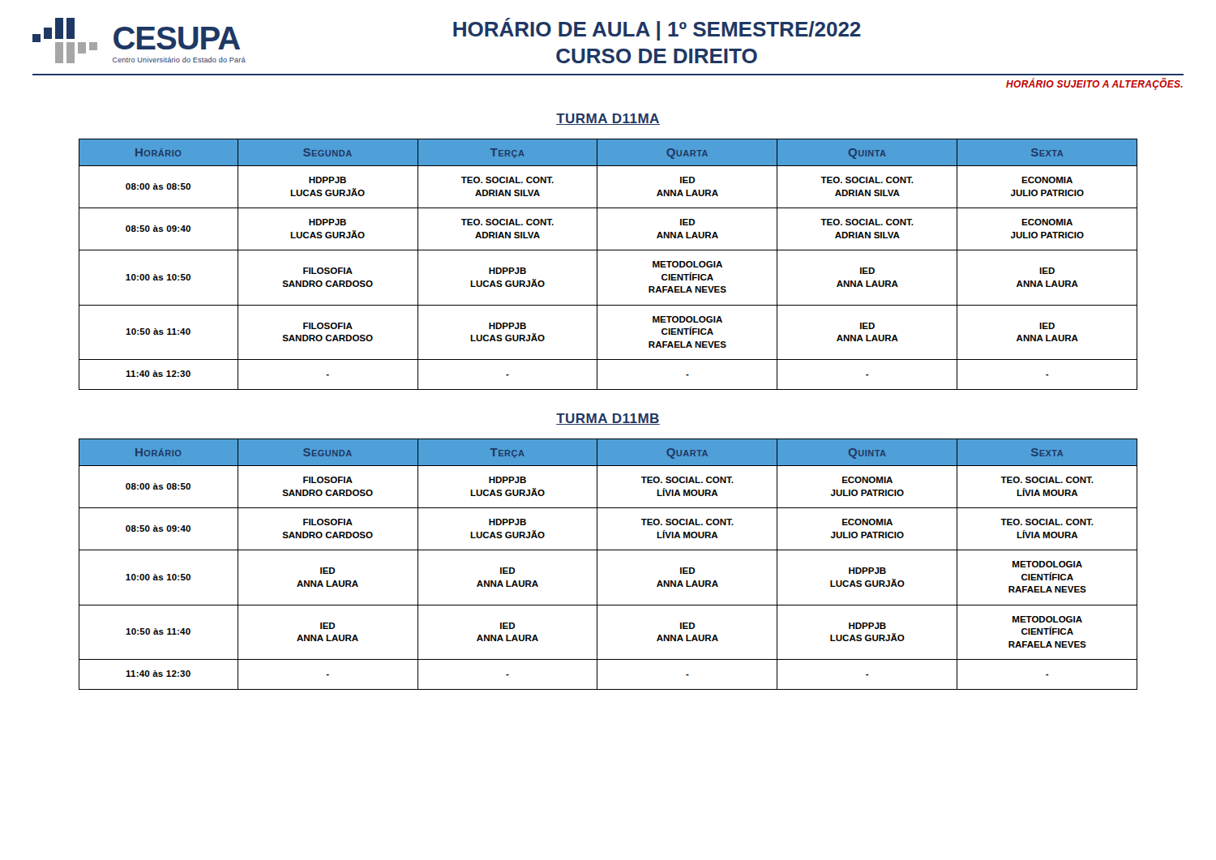CESUPA
Centro Universitário do Estado do Pará
HORÁRIO DE AULA | 1º SEMESTRE/2022
CURSO DE DIREITO
HORÁRIO SUJEITO A ALTERAÇÕES.
TURMA D11MA
| Horário | Segunda | Terça | Quarta | Quinta | Sexta |
| --- | --- | --- | --- | --- | --- |
| 08:00 às 08:50 | HDPPJB LUCAS GURJÃO | TEO. SOCIAL. CONT. ADRIAN SILVA | IED ANNA LAURA | TEO. SOCIAL. CONT. ADRIAN SILVA | ECONOMIA JULIO PATRICIO |
| 08:50 às 09:40 | HDPPJB LUCAS GURJÃO | TEO. SOCIAL. CONT. ADRIAN SILVA | IED ANNA LAURA | TEO. SOCIAL. CONT. ADRIAN SILVA | ECONOMIA JULIO PATRICIO |
| 10:00 às 10:50 | FILOSOFIA SANDRO CARDOSO | HDPPJB LUCAS GURJÃO | METODOLOGIA CIENTÍFICA RAFAELA NEVES | IED ANNA LAURA | IED ANNA LAURA |
| 10:50 às 11:40 | FILOSOFIA SANDRO CARDOSO | HDPPJB LUCAS GURJÃO | METODOLOGIA CIENTÍFICA RAFAELA NEVES | IED ANNA LAURA | IED ANNA LAURA |
| 11:40 às 12:30 | - | - | - | - | - |
TURMA D11MB
| Horário | Segunda | Terça | Quarta | Quinta | Sexta |
| --- | --- | --- | --- | --- | --- |
| 08:00 às 08:50 | FILOSOFIA SANDRO CARDOSO | HDPPJB LUCAS GURJÃO | TEO. SOCIAL. CONT. LÍVIA MOURA | ECONOMIA JULIO PATRICIO | TEO. SOCIAL. CONT. LÍVIA MOURA |
| 08:50 às 09:40 | FILOSOFIA SANDRO CARDOSO | HDPPJB LUCAS GURJÃO | TEO. SOCIAL. CONT. LÍVIA MOURA | ECONOMIA JULIO PATRICIO | TEO. SOCIAL. CONT. LÍVIA MOURA |
| 10:00 às 10:50 | IED ANNA LAURA | IED ANNA LAURA | IED ANNA LAURA | HDPPJB LUCAS GURJÃO | METODOLOGIA CIENTÍFICA RAFAELA NEVES |
| 10:50 às 11:40 | IED ANNA LAURA | IED ANNA LAURA | IED ANNA LAURA | HDPPJB LUCAS GURJÃO | METODOLOGIA CIENTÍFICA RAFAELA NEVES |
| 11:40 às 12:30 | - | - | - | - | - |